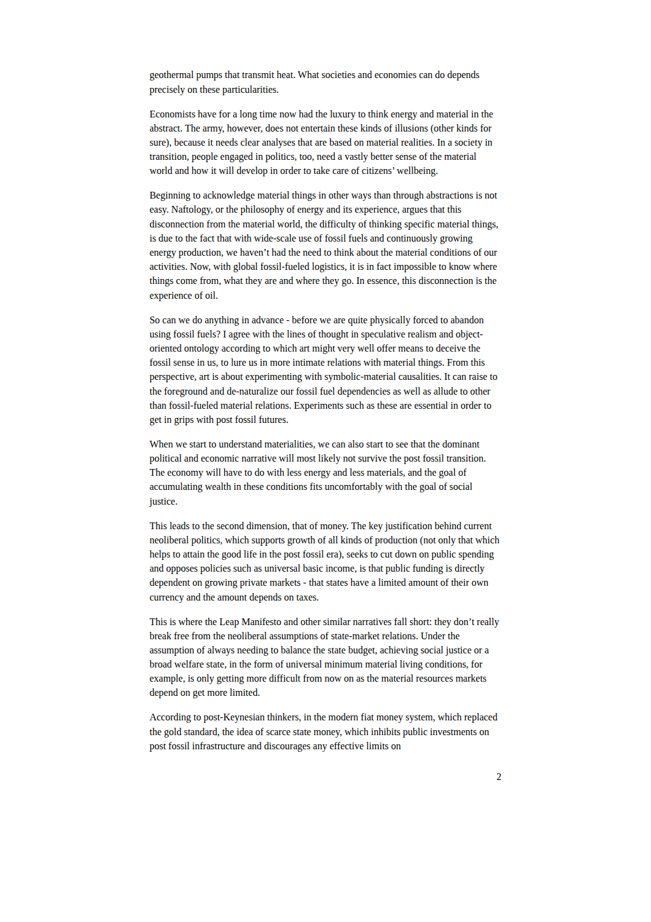geothermal pumps that transmit heat. What societies and economies can do depends precisely on these particularities.
Economists have for a long time now had the luxury to think energy and material in the abstract. The army, however, does not entertain these kinds of illusions (other kinds for sure), because it needs clear analyses that are based on material realities. In a society in transition, people engaged in politics, too, need a vastly better sense of the material world and how it will develop in order to take care of citizens’ wellbeing.
Beginning to acknowledge material things in other ways than through abstractions is not easy. Naftology, or the philosophy of energy and its experience, argues that this disconnection from the material world, the difficulty of thinking specific material things, is due to the fact that with wide-scale use of fossil fuels and continuously growing energy production, we haven’t had the need to think about the material conditions of our activities. Now, with global fossil-fueled logistics, it is in fact impossible to know where things come from, what they are and where they go. In essence, this disconnection is the experience of oil.
So can we do anything in advance - before we are quite physically forced to abandon using fossil fuels? I agree with the lines of thought in speculative realism and object-oriented ontology according to which art might very well offer means to deceive the fossil sense in us, to lure us in more intimate relations with material things. From this perspective, art is about experimenting with symbolic-material causalities. It can raise to the foreground and de-naturalize our fossil fuel dependencies as well as allude to other than fossil-fueled material relations. Experiments such as these are essential in order to get in grips with post fossil futures.
When we start to understand materialities, we can also start to see that the dominant political and economic narrative will most likely not survive the post fossil transition. The economy will have to do with less energy and less materials, and the goal of accumulating wealth in these conditions fits uncomfortably with the goal of social justice.
This leads to the second dimension, that of money. The key justification behind current neoliberal politics, which supports growth of all kinds of production (not only that which helps to attain the good life in the post fossil era), seeks to cut down on public spending and opposes policies such as universal basic income, is that public funding is directly dependent on growing private markets - that states have a limited amount of their own currency and the amount depends on taxes.
This is where the Leap Manifesto and other similar narratives fall short: they don’t really break free from the neoliberal assumptions of state-market relations. Under the assumption of always needing to balance the state budget, achieving social justice or a broad welfare state, in the form of universal minimum material living conditions, for example, is only getting more difficult from now on as the material resources markets depend on get more limited.
According to post-Keynesian thinkers, in the modern fiat money system, which replaced the gold standard, the idea of scarce state money, which inhibits public investments on post fossil infrastructure and discourages any effective limits on
2